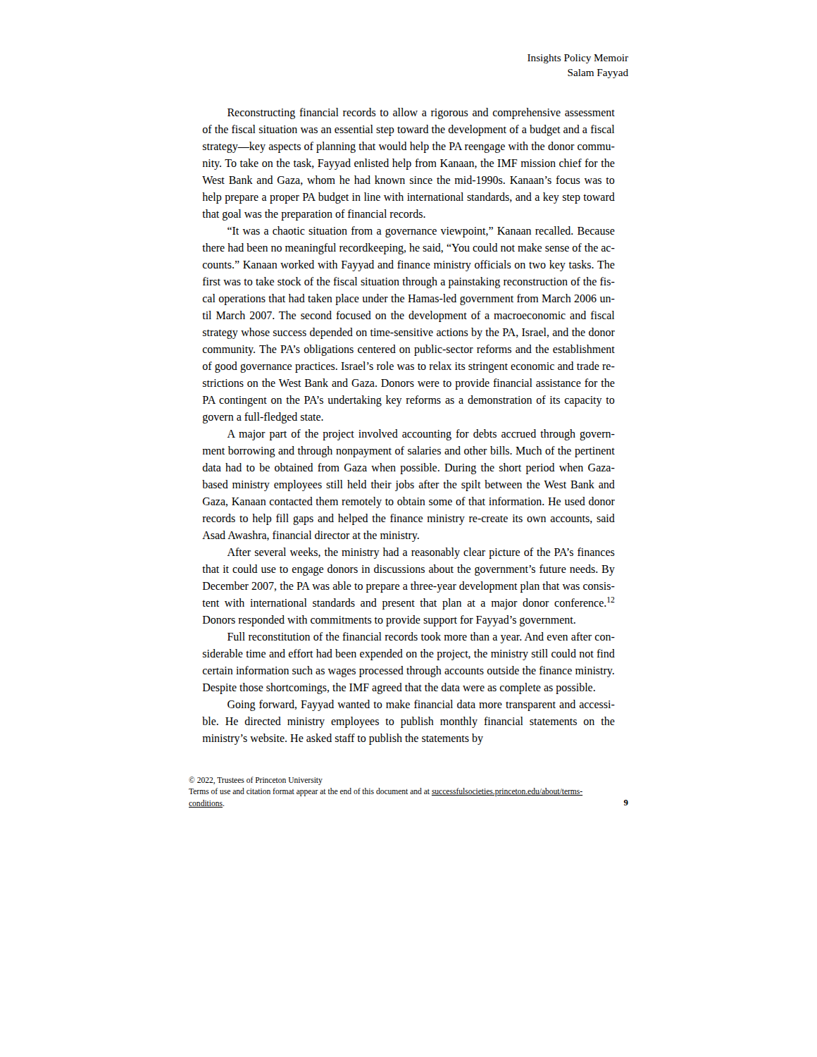Insights Policy Memoir Salam Fayyad
Reconstructing financial records to allow a rigorous and comprehensive assessment of the fiscal situation was an essential step toward the development of a budget and a fiscal strategy—key aspects of planning that would help the PA reengage with the donor community. To take on the task, Fayyad enlisted help from Kanaan, the IMF mission chief for the West Bank and Gaza, whom he had known since the mid-1990s. Kanaan’s focus was to help prepare a proper PA budget in line with international standards, and a key step toward that goal was the preparation of financial records.
“It was a chaotic situation from a governance viewpoint,” Kanaan recalled. Because there had been no meaningful recordkeeping, he said, “You could not make sense of the accounts.” Kanaan worked with Fayyad and finance ministry officials on two key tasks. The first was to take stock of the fiscal situation through a painstaking reconstruction of the fiscal operations that had taken place under the Hamas-led government from March 2006 until March 2007. The second focused on the development of a macroeconomic and fiscal strategy whose success depended on time-sensitive actions by the PA, Israel, and the donor community. The PA’s obligations centered on public-sector reforms and the establishment of good governance practices. Israel’s role was to relax its stringent economic and trade restrictions on the West Bank and Gaza. Donors were to provide financial assistance for the PA contingent on the PA’s undertaking key reforms as a demonstration of its capacity to govern a full-fledged state.
A major part of the project involved accounting for debts accrued through government borrowing and through nonpayment of salaries and other bills. Much of the pertinent data had to be obtained from Gaza when possible. During the short period when Gaza-based ministry employees still held their jobs after the spilt between the West Bank and Gaza, Kanaan contacted them remotely to obtain some of that information. He used donor records to help fill gaps and helped the finance ministry re-create its own accounts, said Asad Awashra, financial director at the ministry.
After several weeks, the ministry had a reasonably clear picture of the PA’s finances that it could use to engage donors in discussions about the government’s future needs. By December 2007, the PA was able to prepare a three-year development plan that was consistent with international standards and present that plan at a major donor conference.12 Donors responded with commitments to provide support for Fayyad’s government.
Full reconstitution of the financial records took more than a year. And even after considerable time and effort had been expended on the project, the ministry still could not find certain information such as wages processed through accounts outside the finance ministry. Despite those shortcomings, the IMF agreed that the data were as complete as possible.
Going forward, Fayyad wanted to make financial data more transparent and accessible. He directed ministry employees to publish monthly financial statements on the ministry’s website. He asked staff to publish the statements by
© 2022, Trustees of Princeton University
Terms of use and citation format appear at the end of this document and at successfulsocieties.princeton.edu/about/terms-conditions.
9